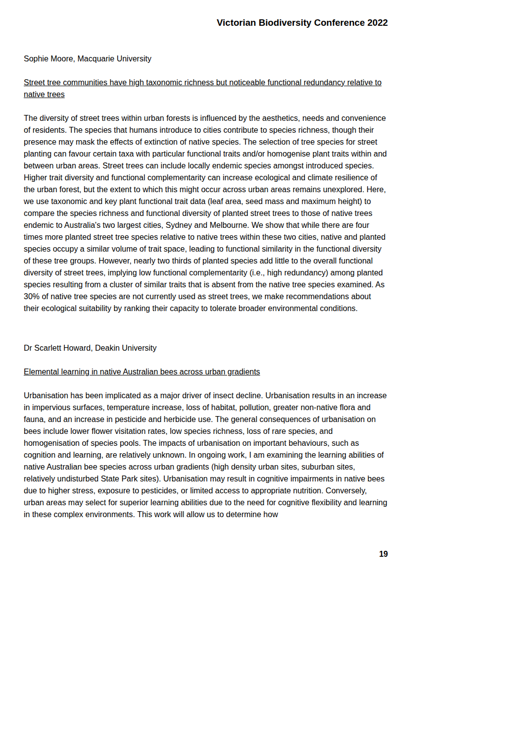Victorian Biodiversity Conference 2022
Sophie Moore, Macquarie University
Street tree communities have high taxonomic richness but noticeable functional redundancy relative to native trees
The diversity of street trees within urban forests is influenced by the aesthetics, needs and convenience of residents. The species that humans introduce to cities contribute to species richness, though their presence may mask the effects of extinction of native species. The selection of tree species for street planting can favour certain taxa with particular functional traits and/or homogenise plant traits within and between urban areas. Street trees can include locally endemic species amongst introduced species. Higher trait diversity and functional complementarity can increase ecological and climate resilience of the urban forest, but the extent to which this might occur across urban areas remains unexplored. Here, we use taxonomic and key plant functional trait data (leaf area, seed mass and maximum height) to compare the species richness and functional diversity of planted street trees to those of native trees endemic to Australia's two largest cities, Sydney and Melbourne. We show that while there are four times more planted street tree species relative to native trees within these two cities, native and planted species occupy a similar volume of trait space, leading to functional similarity in the functional diversity of these tree groups. However, nearly two thirds of planted species add little to the overall functional diversity of street trees, implying low functional complementarity (i.e., high redundancy) among planted species resulting from a cluster of similar traits that is absent from the native tree species examined. As 30% of native tree species are not currently used as street trees, we make recommendations about their ecological suitability by ranking their capacity to tolerate broader environmental conditions.
Dr Scarlett Howard, Deakin University
Elemental learning in native Australian bees across urban gradients
Urbanisation has been implicated as a major driver of insect decline. Urbanisation results in an increase in impervious surfaces, temperature increase, loss of habitat, pollution, greater non-native flora and fauna, and an increase in pesticide and herbicide use. The general consequences of urbanisation on bees include lower flower visitation rates, low species richness, loss of rare species, and homogenisation of species pools. The impacts of urbanisation on important behaviours, such as cognition and learning, are relatively unknown. In ongoing work, I am examining the learning abilities of native Australian bee species across urban gradients (high density urban sites, suburban sites, relatively undisturbed State Park sites). Urbanisation may result in cognitive impairments in native bees due to higher stress, exposure to pesticides, or limited access to appropriate nutrition. Conversely, urban areas may select for superior learning abilities due to the need for cognitive flexibility and learning in these complex environments. This work will allow us to determine how
19